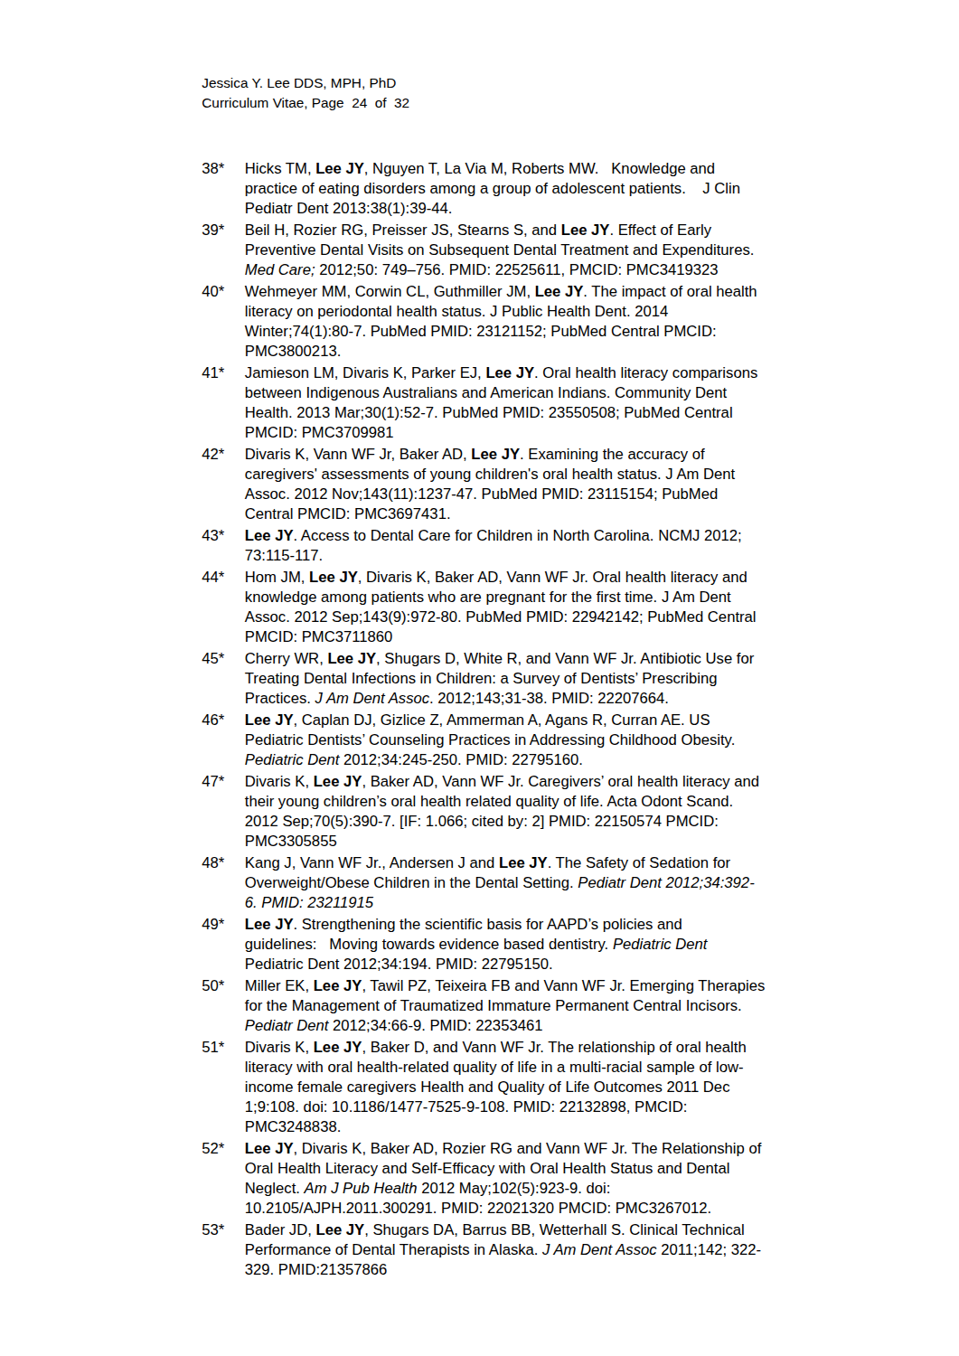Jessica Y. Lee DDS, MPH, PhD
Curriculum Vitae, Page 24 of 32
38* Hicks TM, Lee JY, Nguyen T, La Via M, Roberts MW. Knowledge and practice of eating disorders among a group of adolescent patients. J Clin Pediatr Dent 2013:38(1):39-44.
39* Beil H, Rozier RG, Preisser JS, Stearns S, and Lee JY. Effect of Early Preventive Dental Visits on Subsequent Dental Treatment and Expenditures. Med Care; 2012;50: 749–756. PMID: 22525611, PMCID: PMC3419323
40* Wehmeyer MM, Corwin CL, Guthmiller JM, Lee JY. The impact of oral health literacy on periodontal health status. J Public Health Dent. 2014 Winter;74(1):80-7. PubMed PMID: 23121152; PubMed Central PMCID: PMC3800213.
41* Jamieson LM, Divaris K, Parker EJ, Lee JY. Oral health literacy comparisons between Indigenous Australians and American Indians. Community Dent Health. 2013 Mar;30(1):52-7. PubMed PMID: 23550508; PubMed Central PMCID: PMC3709981
42* Divaris K, Vann WF Jr, Baker AD, Lee JY. Examining the accuracy of caregivers' assessments of young children's oral health status. J Am Dent Assoc. 2012 Nov;143(11):1237-47. PubMed PMID: 23115154; PubMed Central PMCID: PMC3697431.
43* Lee JY. Access to Dental Care for Children in North Carolina. NCMJ 2012; 73:115-117.
44* Hom JM, Lee JY, Divaris K, Baker AD, Vann WF Jr. Oral health literacy and knowledge among patients who are pregnant for the first time. J Am Dent Assoc. 2012 Sep;143(9):972-80. PubMed PMID: 22942142; PubMed Central PMCID: PMC3711860
45* Cherry WR, Lee JY, Shugars D, White R, and Vann WF Jr. Antibiotic Use for Treating Dental Infections in Children: a Survey of Dentists’ Prescribing Practices. J Am Dent Assoc. 2012;143;31-38. PMID: 22207664.
46* Lee JY, Caplan DJ, Gizlice Z, Ammerman A, Agans R, Curran AE. US Pediatric Dentists’ Counseling Practices in Addressing Childhood Obesity. Pediatric Dent 2012;34:245-250. PMID: 22795160.
47* Divaris K, Lee JY, Baker AD, Vann WF Jr. Caregivers’ oral health literacy and their young children’s oral health related quality of life. Acta Odont Scand. 2012 Sep;70(5):390-7. [IF: 1.066; cited by: 2] PMID: 22150574 PMCID: PMC3305855
48* Kang J, Vann WF Jr., Andersen J and Lee JY. The Safety of Sedation for Overweight/Obese Children in the Dental Setting. Pediatr Dent 2012;34:392-6. PMID: 23211915
49* Lee JY. Strengthening the scientific basis for AAPD’s policies and guidelines: Moving towards evidence based dentistry. Pediatric Dent Pediatric Dent 2012;34:194. PMID: 22795150.
50* Miller EK, Lee JY, Tawil PZ, Teixeira FB and Vann WF Jr. Emerging Therapies for the Management of Traumatized Immature Permanent Central Incisors. Pediatr Dent 2012;34:66-9. PMID: 22353461
51* Divaris K, Lee JY, Baker D, and Vann WF Jr. The relationship of oral health literacy with oral health-related quality of life in a multi-racial sample of low-income female caregivers Health and Quality of Life Outcomes 2011 Dec 1;9:108. doi: 10.1186/1477-7525-9-108. PMID: 22132898, PMCID: PMC3248838.
52* Lee JY, Divaris K, Baker AD, Rozier RG and Vann WF Jr. The Relationship of Oral Health Literacy and Self-Efficacy with Oral Health Status and Dental Neglect. Am J Pub Health 2012 May;102(5):923-9. doi: 10.2105/AJPH.2011.300291. PMID: 22021320 PMCID: PMC3267012.
53* Bader JD, Lee JY, Shugars DA, Barrus BB, Wetterhall S. Clinical Technical Performance of Dental Therapists in Alaska. J Am Dent Assoc 2011;142; 322-329. PMID:21357866